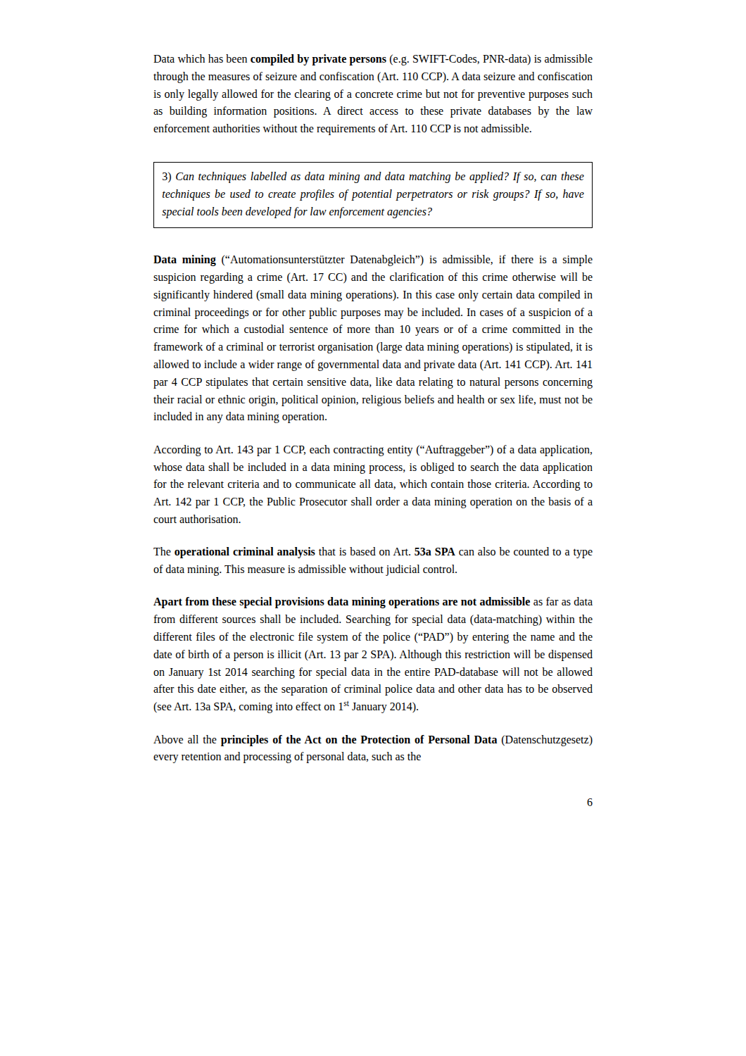Data which has been compiled by private persons (e.g. SWIFT-Codes, PNR-data) is admissible through the measures of seizure and confiscation (Art. 110 CCP). A data seizure and confiscation is only legally allowed for the clearing of a concrete crime but not for preventive purposes such as building information positions. A direct access to these private databases by the law enforcement authorities without the requirements of Art. 110 CCP is not admissible.
3) Can techniques labelled as data mining and data matching be applied? If so, can these techniques be used to create profiles of potential perpetrators or risk groups? If so, have special tools been developed for law enforcement agencies?
Data mining (“Automationsunterstützter Datenabgleich”) is admissible, if there is a simple suspicion regarding a crime (Art. 17 CC) and the clarification of this crime otherwise will be significantly hindered (small data mining operations). In this case only certain data compiled in criminal proceedings or for other public purposes may be included. In cases of a suspicion of a crime for which a custodial sentence of more than 10 years or of a crime committed in the framework of a criminal or terrorist organisation (large data mining operations) is stipulated, it is allowed to include a wider range of governmental data and private data (Art. 141 CCP). Art. 141 par 4 CCP stipulates that certain sensitive data, like data relating to natural persons concerning their racial or ethnic origin, political opinion, religious beliefs and health or sex life, must not be included in any data mining operation.
According to Art. 143 par 1 CCP, each contracting entity (“Auftraggeber”) of a data application, whose data shall be included in a data mining process, is obliged to search the data application for the relevant criteria and to communicate all data, which contain those criteria. According to Art. 142 par 1 CCP, the Public Prosecutor shall order a data mining operation on the basis of a court authorisation.
The operational criminal analysis that is based on Art. 53a SPA can also be counted to a type of data mining. This measure is admissible without judicial control.
Apart from these special provisions data mining operations are not admissible as far as data from different sources shall be included. Searching for special data (data-matching) within the different files of the electronic file system of the police (“PAD”) by entering the name and the date of birth of a person is illicit (Art. 13 par 2 SPA). Although this restriction will be dispensed on January 1st 2014 searching for special data in the entire PAD-database will not be allowed after this date either, as the separation of criminal police data and other data has to be observed (see Art. 13a SPA, coming into effect on 1st January 2014).
Above all the principles of the Act on the Protection of Personal Data (Datenschutzgesetz) every retention and processing of personal data, such as the
6